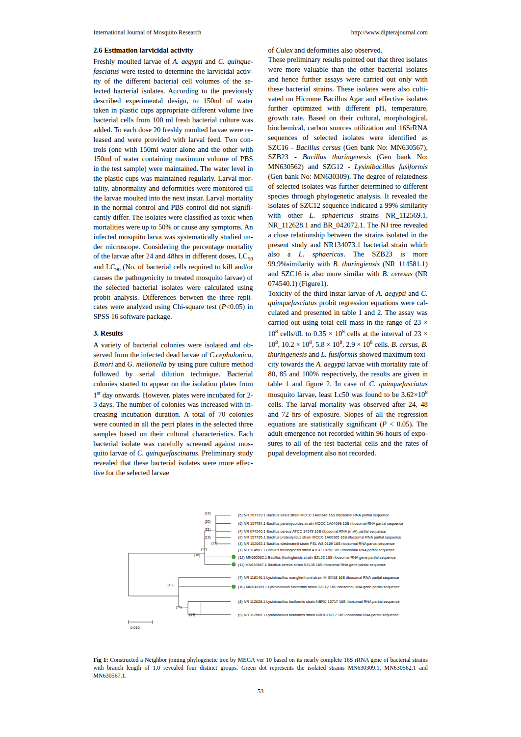International Journal of Mosquito Research
http://www.dipterajournal.com
2.6 Estimation larvicidal activity
Freshly moulted larvae of A. aegypti and C. quinquefasciatus were tested to determine the larvicidal activity of the different bacterial cell volumes of the selected bacterial isolates. According to the previously described experimental design, to 150ml of water taken in plastic cups appropriate different volume live bacterial cells from 100 ml fresh bacterial culture was added. To each dose 20 freshly moulted larvae were released and were provided with larval feed. Two controls (one with 150ml water alone and the other with 150ml of water containing maximum volume of PBS in the test sample) were maintained. The water level in the plastic cups was maintained regularly. Larval mortality, abnormality and deformities were monitored till the larvae moulted into the next instar. Larval mortality in the normal control and PBS control did not significantly differ. The isolates were classified as toxic when mortalities were up to 50% or cause any symptoms. An infected mosquito larva was systematically studied under microscope. Considering the percentage mortality of the larvae after 24 and 48hrs in different doses, LC50 and LC90 (No. of bacterial cells required to kill and/or causes the pathogenicity to treated mosquito larvae) of the selected bacterial isolates were calculated using probit analysis. Differences between the three replicates were analyzed using Chi-square test (P<0.05) in SPSS 16 software package.
3. Results
A variety of bacterial colonies were isolated and observed from the infected dead larvae of C.cephalonica, B.mori and G. mellonella by using pure culture method followed by serial dilution technique. Bacterial colonies started to appear on the isolation plates from 1st day onwards. However, plates were incubated for 2-3 days. The number of colonies was increased with increasing incubation duration. A total of 70 colonies were counted in all the petri plates in the selected three samples based on their cultural characteristics. Each bacterial isolate was carefully screened against mosquito larvae of C. quinquefascinatus. Preliminary study revealed that these bacterial isolates were more effective for the selected larvae
of Culex and deformities also observed.
These preliminary results pointed out that three isolates were more valuable than the other bacterial isolates and hence further assays were carried out only with these bacterial strains. These isolates were also cultivated on Hicrome Bacillus Agar and effective isolates further optimized with different pH, temperature, growth rate. Based on their cultural, morphological, biochemical, carbon sources utilization and 16SrRNA sequences of selected isolates were identified as SZC16 - Bacillus cersus (Gen bank No: MN630567), SZB23 - Bacillus thuringenesis (Gen bank No: MN630562) and SZG12 - Lysinibacillus fusiformis (Gen bank No: MN630309). The degree of relatedness of selected isolates was further determined to different species through phylogenetic analysis. It revealed the isolates of SZC12 sequence indicated a 99% similarity with other L. sphaericus strains NR_112569.1, NR_112628.1 and BR_042072.1. The NJ tree revealed a close relationship between the strains isolated in the present study and NR134073.1 bacterial strain which also a L. sphaericus. The SZB23 is more 99.9%similarity with B. thuringiensis (NR_114581.1) and SZC16 is also more similar with B. ceresus (NR 074540.1) (Figure1).
Toxicity of the third instar larvae of A. aegypti and C. quinquefasciatus probit regression equations were calculated and presented in table 1 and 2. The assay was carried out using total cell mass in the range of 23 × 108 cells/dL to 0.35 × 108 cells at the interval of 23 × 108, 10.2 × 108, 5.8 × 108, 2.9 × 108 cells. B. cersus, B. thuringenesis and L. fusiformis showed maximum toxicity towards the A. aegypti larvae with mortality rate of 80, 85 and 100% respectively, the results are given in table 1 and figure 2. In case of C. quinquefasciatus mosquito larvae, least Lc50 was found to be 3.62×108 cells. The larval mortality was observed after 24, 48 and 72 hrs of exposure. Slopes of all the regression equations are statistically significant (P < 0.05). The adult emergence not recorded within 96 hours of exposures to all of the test bacterial cells and the rates of pupal development also not recorded.
(5) NR 157729.1 Bacillus albus strain MCCC 1A02146 16S ribosomal RNA partial sequence (6) NR 157734.1 Bacillus paramycoides strain MCCC 1A04098 16S ribosomal RNA partial sequence (4) NR 074540.1 Bacillus cereus ATCC 14579 16S ribosomal RNA (rrnA) partial sequence (2) NR 157735.1 Bacillus proteolyticus strain MCCC 1A00365 16S ribosomal RNA partial sequence (3) NR 152692.1 Bacillus wiedmannii strain FSL W8-0169 16S ribosomal RNA partial sequence (1) NR 114581.1 Bacillus thuringiensis strain ATCC 10792 16S ribosomal RNA partial sequence (12) MN630562.1 Bacillus thuringiensis strain SZL23 16S ribosomal RNA gene partial sequence (11) MN630567.1 Bacillus cereus strain SZL35 16S ribosomal RNA gene partial sequence (7) NR 118146.1 Lysinibacillus mangiferihumi strain M-GX18 16S ribosomal RNA partial sequence (10) MN630309.1 Lysinibacillus fusiformis strain SZL12 16S ribosomal RNA gene partial sequence (8) NR 112628.1 Lysinibacillus fusiformis strain NBRC 15717 16S ribosomal RNA partial sequence (9) NR 112569.1 Lysinibacillus fusiformis strain NBRC15717 16S ribosomal RNA partial sequence (18) (20) (21) (19) (22) (17) (16) (13) (15) (14) 0.010
Fig 1: Constructed a Neighbor joining phylogenetic tree by MEGA ver 10 based on its nearly complete 16S rRNA gene of bacterial strains with branch length of 1.0 revealed four distinct groups. Green dot represents the isolated strains MN630309.1, MN630562.1 and MN630567.1.
53